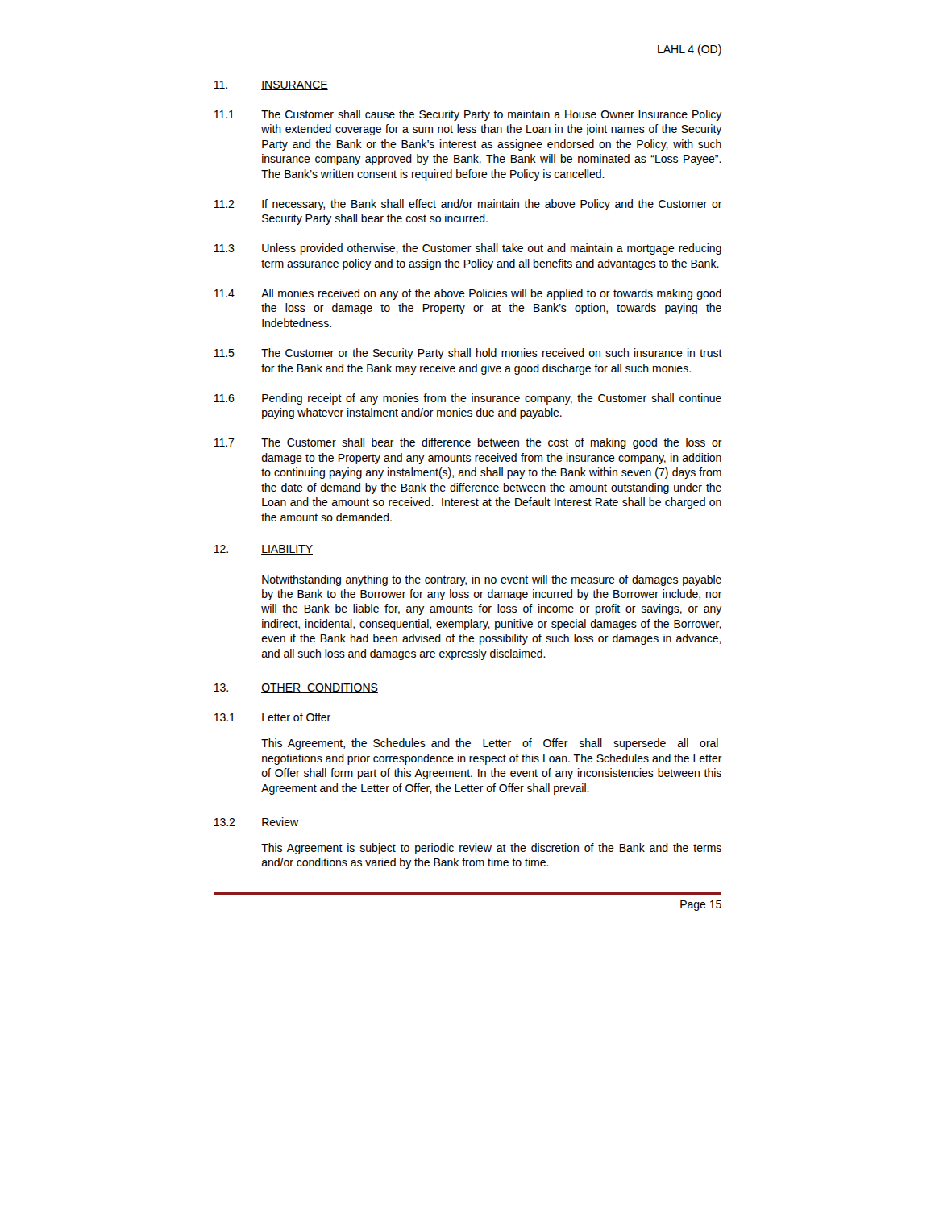LAHL 4 (OD)
11.
INSURANCE
11.1
The Customer shall cause the Security Party to maintain a House Owner Insurance Policy with extended coverage for a sum not less than the Loan in the joint names of the Security Party and the Bank or the Bank’s interest as assignee endorsed on the Policy, with such insurance company approved by the Bank. The Bank will be nominated as “Loss Payee”. The Bank’s written consent is required before the Policy is cancelled.
11.2
If necessary, the Bank shall effect and/or maintain the above Policy and the Customer or Security Party shall bear the cost so incurred.
11.3
Unless provided otherwise, the Customer shall take out and maintain a mortgage reducing term assurance policy and to assign the Policy and all benefits and advantages to the Bank.
11.4
All monies received on any of the above Policies will be applied to or towards making good the loss or damage to the Property or at the Bank’s option, towards paying the Indebtedness.
11.5
The Customer or the Security Party shall hold monies received on such insurance in trust for the Bank and the Bank may receive and give a good discharge for all such monies.
11.6
Pending receipt of any monies from the insurance company, the Customer shall continue paying whatever instalment and/or monies due and payable.
11.7
The Customer shall bear the difference between the cost of making good the loss or damage to the Property and any amounts received from the insurance company, in addition to continuing paying any instalment(s), and shall pay to the Bank within seven (7) days from the date of demand by the Bank the difference between the amount outstanding under the Loan and the amount so received. Interest at the Default Interest Rate shall be charged on the amount so demanded.
12.
LIABILITY
Notwithstanding anything to the contrary, in no event will the measure of damages payable by the Bank to the Borrower for any loss or damage incurred by the Borrower include, nor will the Bank be liable for, any amounts for loss of income or profit or savings, or any indirect, incidental, consequential, exemplary, punitive or special damages of the Borrower, even if the Bank had been advised of the possibility of such loss or damages in advance, and all such loss and damages are expressly disclaimed.
13.
OTHER CONDITIONS
13.1
Letter of Offer
This Agreement, the Schedules and the Letter of Offer shall supersede all oral negotiations and prior correspondence in respect of this Loan. The Schedules and the Letter of Offer shall form part of this Agreement. In the event of any inconsistencies between this Agreement and the Letter of Offer, the Letter of Offer shall prevail.
13.2
Review
This Agreement is subject to periodic review at the discretion of the Bank and the terms and/or conditions as varied by the Bank from time to time.
Page 15